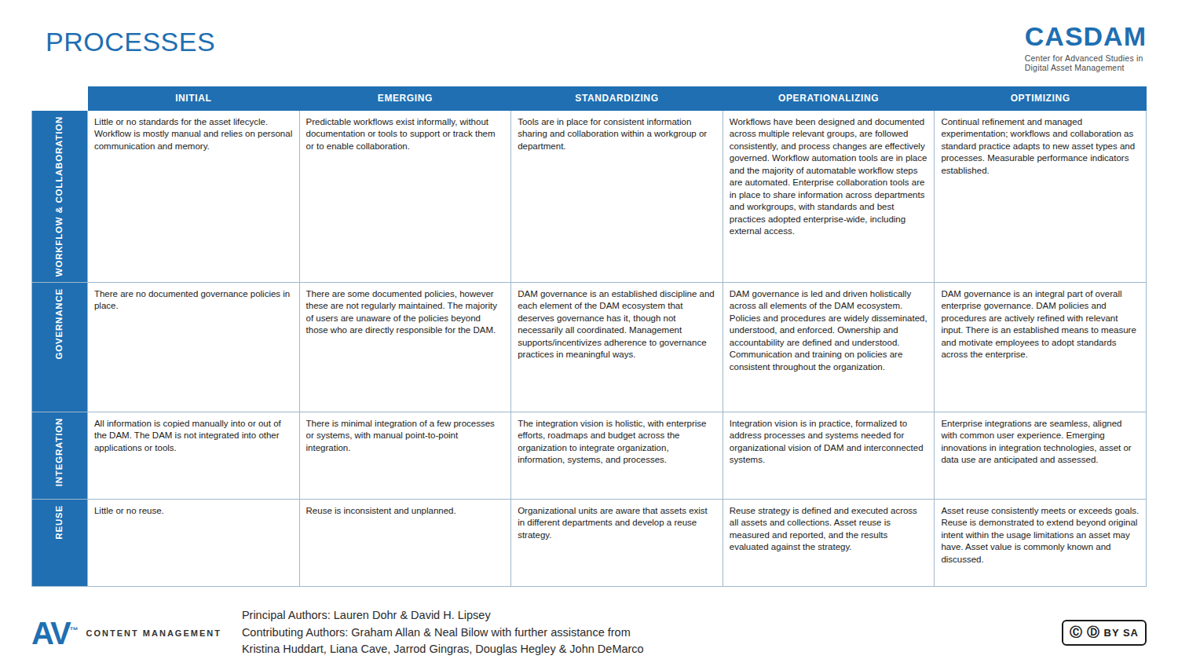PROCESSES
CASDAM
Center for Advanced Studies in
Digital Asset Management
| | INITIAL | EMERGING | STANDARDIZING | OPERATIONALIZING | OPTIMIZING |
| --- | --- | --- | --- | --- | --- |
| WORKFLOW & COLLABORATION | Little or no standards for the asset lifecycle. Workflow is mostly manual and relies on personal communication and memory. | Predictable workflows exist informally, without documentation or tools to support or track them or to enable collaboration. | Tools are in place for consistent information sharing and collaboration within a workgroup or department. | Workflows have been designed and documented across multiple relevant groups, are followed consistently, and process changes are effectively governed. Workflow automation tools are in place and the majority of automatable workflow steps are automated. Enterprise collaboration tools are in place to share information across departments and workgroups, with standards and best practices adopted enterprise-wide, including external access. | Continual refinement and managed experimentation; workflows and collaboration as standard practice adapts to new asset types and processes. Measurable performance indicators established. |
| GOVERNANCE | There are no documented governance policies in place. | There are some documented policies, however these are not regularly maintained. The majority of users are unaware of the policies beyond those who are directly responsible for the DAM. | DAM governance is an established discipline and each element of the DAM ecosystem that deserves governance has it, though not necessarily all coordinated. Management supports/incentivizes adherence to governance practices in meaningful ways. | DAM governance is led and driven holistically across all elements of the DAM ecosystem. Policies and procedures are widely disseminated, understood, and enforced. Ownership and accountability are defined and understood. Communication and training on policies are consistent throughout the organization. | DAM governance is an integral part of overall enterprise governance. DAM policies and procedures are actively refined with relevant input. There is an established means to measure and motivate employees to adopt standards across the enterprise. |
| INTEGRATION | All information is copied manually into or out of the DAM. The DAM is not integrated into other applications or tools. | There is minimal integration of a few processes or systems, with manual point-to-point integration. | The integration vision is holistic, with enterprise efforts, roadmaps and budget across the organization to integrate organization, information, systems, and processes. | Integration vision is in practice, formalized to address processes and systems needed for organizational vision of DAM and interconnected systems. | Enterprise integrations are seamless, aligned with common user experience. Emerging innovations in integration technologies, asset or data use are anticipated and assessed. |
| REUSE | Little or no reuse. | Reuse is inconsistent and unplanned. | Organizational units are aware that assets exist in different departments and develop a reuse strategy. | Reuse strategy is defined and executed across all assets and collections. Asset reuse is measured and reported, and the results evaluated against the strategy. | Asset reuse consistently meets or exceeds goals. Reuse is demonstrated to extend beyond original intent within the usage limitations an asset may have. Asset value is commonly known and discussed. |
AV™
CONTENT MANAGEMENT
Principal Authors: Lauren Dohr & David H. Lipsey
Contributing Authors: Graham Allan & Neal Bilow with further assistance from
Kristina Huddart, Liana Cave, Jarrod Gingras, Douglas Hegley & John DeMarco
Ⓒ Ⓓ BY SA